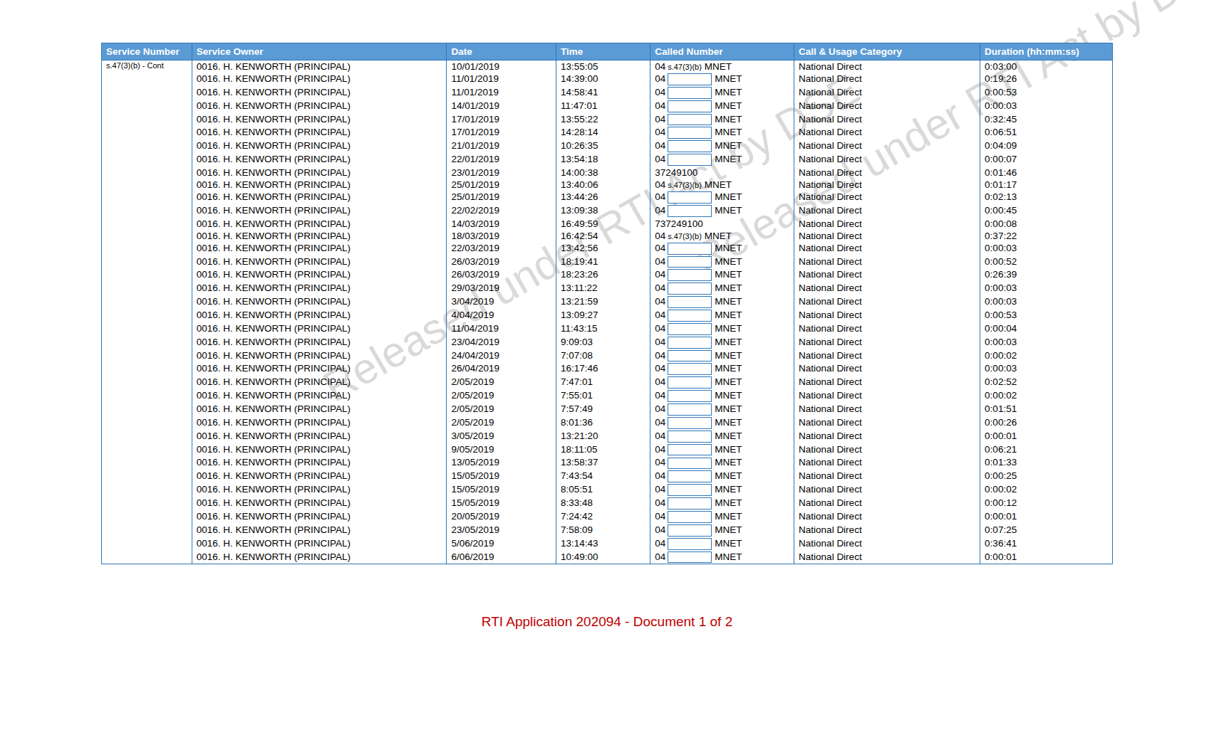Released under RTI Act by DSE
Released under RTI Act by DSE
| Service Number | Service Owner | Date | Time | Called Number | Call & Usage Category | Duration (hh:mm:ss) |
| --- | --- | --- | --- | --- | --- | --- |
| s.47(3)(b) - Cont | 0016. H. KENWORTH (PRINCIPAL) | 10/01/2019 | 13:55:05 | 04 s.47(3)(b) MNET | National Direct | 0:03:00 |
| 0016. H. KENWORTH (PRINCIPAL) | 11/01/2019 | 14:39:00 | 04 MNET | National Direct | 0:19:26 |
| 0016. H. KENWORTH (PRINCIPAL) | 11/01/2019 | 14:58:41 | 04 MNET | National Direct | 0:00:53 |
| 0016. H. KENWORTH (PRINCIPAL) | 14/01/2019 | 11:47:01 | 04 MNET | National Direct | 0:00:03 |
| 0016. H. KENWORTH (PRINCIPAL) | 17/01/2019 | 13:55:22 | 04 MNET | National Direct | 0:32:45 |
| 0016. H. KENWORTH (PRINCIPAL) | 17/01/2019 | 14:28:14 | 04 MNET | National Direct | 0:06:51 |
| 0016. H. KENWORTH (PRINCIPAL) | 21/01/2019 | 10:26:35 | 04 MNET | National Direct | 0:04:09 |
| 0016. H. KENWORTH (PRINCIPAL) | 22/01/2019 | 13:54:18 | 04 MNET | National Direct | 0:00:07 |
| 0016. H. KENWORTH (PRINCIPAL) | 23/01/2019 | 14:00:38 | 37249100 | National Direct | 0:01:46 |
| 0016. H. KENWORTH (PRINCIPAL) | 25/01/2019 | 13:40:06 | 04 s.47(3)(b) MNET | National Direct | 0:01:17 |
| 0016. H. KENWORTH (PRINCIPAL) | 25/01/2019 | 13:44:26 | 04 MNET | National Direct | 0:02:13 |
| 0016. H. KENWORTH (PRINCIPAL) | 22/02/2019 | 13:09:38 | 04 MNET | National Direct | 0:00:45 |
| 0016. H. KENWORTH (PRINCIPAL) | 14/03/2019 | 16:49:59 | 737249100 | National Direct | 0:00:08 |
| 0016. H. KENWORTH (PRINCIPAL) | 18/03/2019 | 16:42:54 | 04 s.47(3)(b) MNET | National Direct | 0:37:22 |
| 0016. H. KENWORTH (PRINCIPAL) | 22/03/2019 | 13:42:56 | 04 MNET | National Direct | 0:00:03 |
| 0016. H. KENWORTH (PRINCIPAL) | 26/03/2019 | 18:19:41 | 04 MNET | National Direct | 0:00:52 |
| 0016. H. KENWORTH (PRINCIPAL) | 26/03/2019 | 18:23:26 | 04 MNET | National Direct | 0:26:39 |
| 0016. H. KENWORTH (PRINCIPAL) | 29/03/2019 | 13:11:22 | 04 MNET | National Direct | 0:00:03 |
| 0016. H. KENWORTH (PRINCIPAL) | 3/04/2019 | 13:21:59 | 04 MNET | National Direct | 0:00:03 |
| 0016. H. KENWORTH (PRINCIPAL) | 4/04/2019 | 13:09:27 | 04 MNET | National Direct | 0:00:53 |
| 0016. H. KENWORTH (PRINCIPAL) | 11/04/2019 | 11:43:15 | 04 MNET | National Direct | 0:00:04 |
| 0016. H. KENWORTH (PRINCIPAL) | 23/04/2019 | 9:09:03 | 04 MNET | National Direct | 0:00:03 |
| 0016. H. KENWORTH (PRINCIPAL) | 24/04/2019 | 7:07:08 | 04 MNET | National Direct | 0:00:02 |
| 0016. H. KENWORTH (PRINCIPAL) | 26/04/2019 | 16:17:46 | 04 MNET | National Direct | 0:00:03 |
| 0016. H. KENWORTH (PRINCIPAL) | 2/05/2019 | 7:47:01 | 04 MNET | National Direct | 0:02:52 |
| 0016. H. KENWORTH (PRINCIPAL) | 2/05/2019 | 7:55:01 | 04 MNET | National Direct | 0:00:02 |
| 0016. H. KENWORTH (PRINCIPAL) | 2/05/2019 | 7:57:49 | 04 MNET | National Direct | 0:01:51 |
| 0016. H. KENWORTH (PRINCIPAL) | 2/05/2019 | 8:01:36 | 04 MNET | National Direct | 0:00:26 |
| 0016. H. KENWORTH (PRINCIPAL) | 3/05/2019 | 13:21:20 | 04 MNET | National Direct | 0:00:01 |
| 0016. H. KENWORTH (PRINCIPAL) | 9/05/2019 | 18:11:05 | 04 MNET | National Direct | 0:06:21 |
| 0016. H. KENWORTH (PRINCIPAL) | 13/05/2019 | 13:58:37 | 04 MNET | National Direct | 0:01:33 |
| 0016. H. KENWORTH (PRINCIPAL) | 15/05/2019 | 7:43:54 | 04 MNET | National Direct | 0:00:25 |
| 0016. H. KENWORTH (PRINCIPAL) | 15/05/2019 | 8:05:51 | 04 MNET | National Direct | 0:00:02 |
| 0016. H. KENWORTH (PRINCIPAL) | 15/05/2019 | 8:33:48 | 04 MNET | National Direct | 0:00:12 |
| 0016. H. KENWORTH (PRINCIPAL) | 20/05/2019 | 7:24:42 | 04 MNET | National Direct | 0:00:01 |
| 0016. H. KENWORTH (PRINCIPAL) | 23/05/2019 | 7:58:09 | 04 MNET | National Direct | 0:07:25 |
| 0016. H. KENWORTH (PRINCIPAL) | 5/06/2019 | 13:14:43 | 04 MNET | National Direct | 0:36:41 |
| 0016. H. KENWORTH (PRINCIPAL) | 6/06/2019 | 10:49:00 | 04 MNET | National Direct | 0:00:01 |
RTI Application 202094 - Document 1 of 2